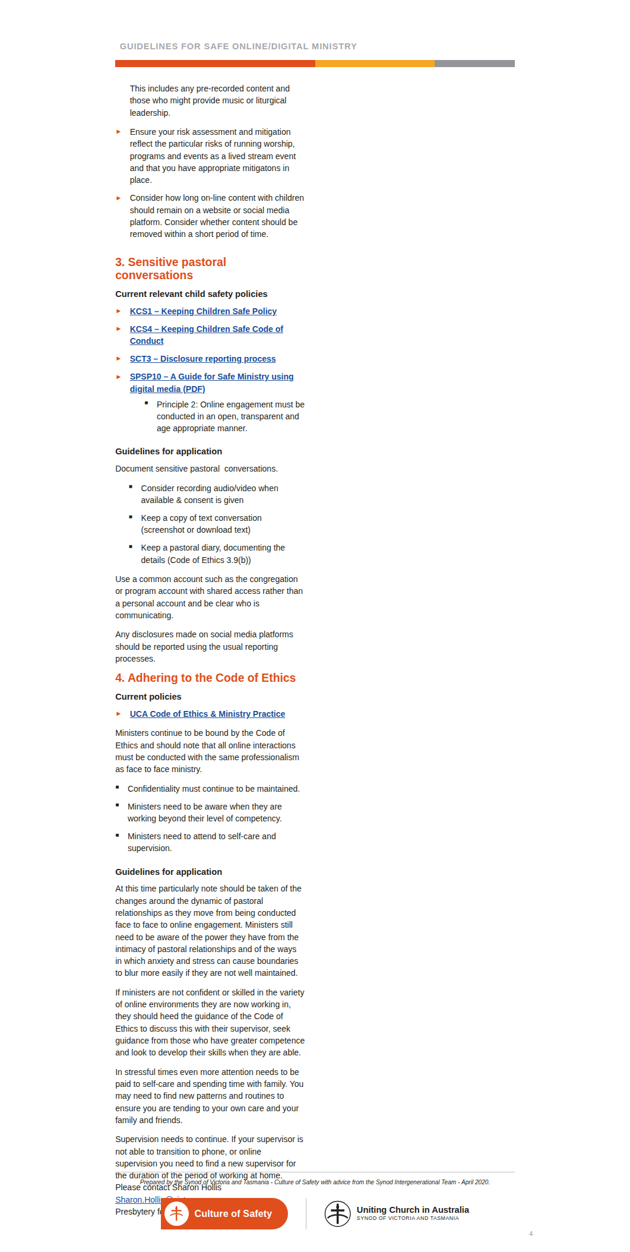Guidelines for Safe Online/Digital Ministry
This includes any pre-recorded content and those who might provide music or liturgical leadership.
Ensure your risk assessment and mitigation reflect the particular risks of running worship, programs and events as a lived stream event and that you have appropriate mitigatons in place.
Consider how long on-line content with children should remain on a website or social media platform. Consider whether content should be removed within a short period of time.
3. Sensitive pastoral conversations
Current relevant child safety policies
KCS1 – Keeping Children Safe Policy
KCS4 – Keeping Children Safe Code of Conduct
SCT3 – Disclosure reporting process
SPSP10 – A Guide for Safe Ministry using digital media (PDF)
Principle 2: Online engagement must be conducted in an open, transparent and age appropriate manner.
Guidelines for application
Document sensitive pastoral conversations.
Consider recording audio/video when available & consent is given
Keep a copy of text conversation (screenshot or download text)
Keep a pastoral diary, documenting the details (Code of Ethics 3.9(b))
Use a common account such as the congregation or program account with shared access rather than a personal account and be clear who is communicating.
Any disclosures made on social media platforms should be reported using the usual reporting processes.
4. Adhering to the Code of Ethics
Current policies
UCA Code of Ethics & Ministry Practice
Ministers continue to be bound by the Code of Ethics and should note that all online interactions must be conducted with the same professionalism as face to face ministry.
Confidentiality must continue to be maintained.
Ministers need to be aware when they are working beyond their level of competency.
Ministers need to attend to self-care and supervision.
Guidelines for application
At this time particularly note should be taken of the changes around the dynamic of pastoral relationships as they move from being conducted face to face to online engagement. Ministers still need to be aware of the power they have from the intimacy of pastoral relationships and of the ways in which anxiety and stress can cause boundaries to blur more easily if they are not well maintained.
If ministers are not confident or skilled in the variety of online environments they are now working in, they should heed the guidance of the Code of Ethics to discuss this with their supervisor, seek guidance from those who have greater competence and look to develop their skills when they are able.
In stressful times even more attention needs to be paid to self-care and spending time with family. You may need to find new patterns and routines to ensure you are tending to your own care and your family and friends.
Supervision needs to continue. If your supervisor is not able to transition to phone, or online supervision you need to find a new supervisor for the duration of the period of working at home. Please contact Sharon Hollis Sharon.Hollis@victas.uca.org.au or your Presbytery for an up-to-date list.
Prepared by the Synod of Victoria and Tasmania - Culture of Safety with advice from the Synod Intergenerational Team - April 2020.
Culture of Safety
Uniting Church in Australia
Synod of Victoria and Tasmania
4